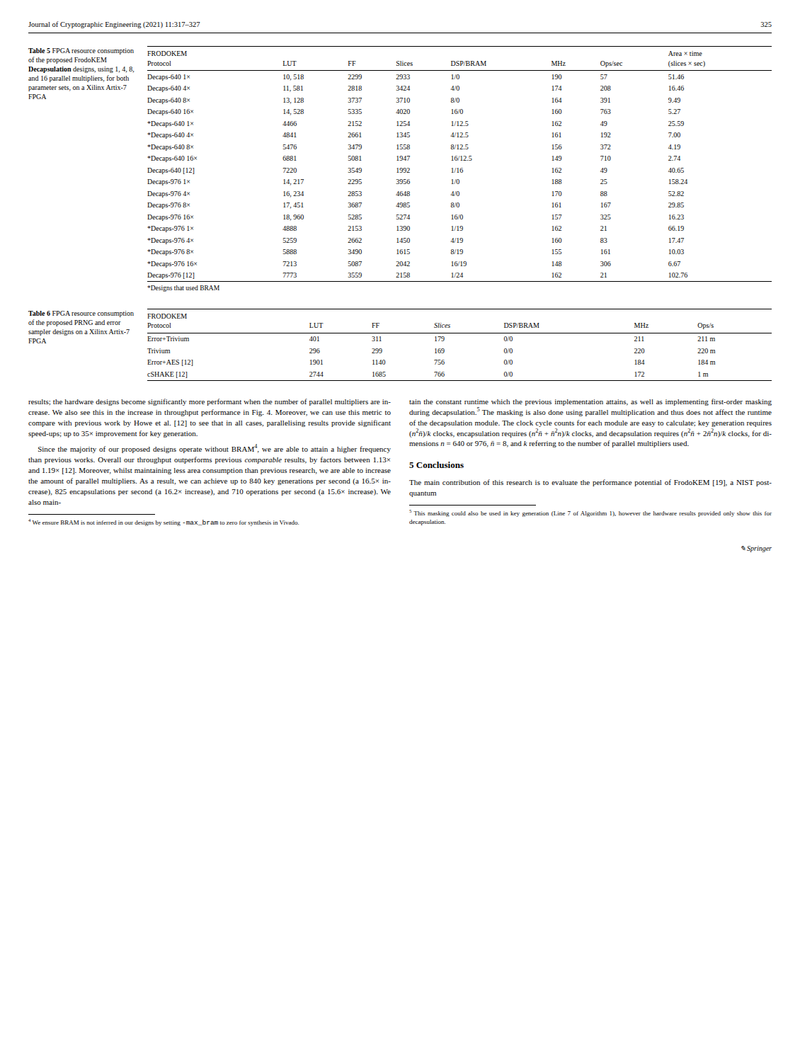Journal of Cryptographic Engineering (2021) 11:317–327
325
Table 5 FPGA resource consumption of the proposed FrodoKEM Decapsulation designs, using 1, 4, 8, and 16 parallel multipliers, for both parameter sets, on a Xilinx Artix-7 FPGA
| F RODO KEM Protocol | LUT | FF | Slices | DSP/BRAM | MHz | Ops/sec | Area × time (slices × sec) |
| --- | --- | --- | --- | --- | --- | --- | --- |
| Decaps-640 1× | 10, 518 | 2299 | 2933 | 1/0 | 190 | 57 | 51.46 |
| Decaps-640 4× | 11, 581 | 2818 | 3424 | 4/0 | 174 | 208 | 16.46 |
| Decaps-640 8× | 13, 128 | 3737 | 3710 | 8/0 | 164 | 391 | 9.49 |
| Decaps-640 16× | 14, 528 | 5335 | 4020 | 16/0 | 160 | 763 | 5.27 |
| *Decaps-640 1× | 4466 | 2152 | 1254 | 1/12.5 | 162 | 49 | 25.59 |
| *Decaps-640 4× | 4841 | 2661 | 1345 | 4/12.5 | 161 | 192 | 7.00 |
| *Decaps-640 8× | 5476 | 3479 | 1558 | 8/12.5 | 156 | 372 | 4.19 |
| *Decaps-640 16× | 6881 | 5081 | 1947 | 16/12.5 | 149 | 710 | 2.74 |
| Decaps-640 [12] | 7220 | 3549 | 1992 | 1/16 | 162 | 49 | 40.65 |
| Decaps-976 1× | 14, 217 | 2295 | 3956 | 1/0 | 188 | 25 | 158.24 |
| Decaps-976 4× | 16, 234 | 2853 | 4648 | 4/0 | 170 | 88 | 52.82 |
| Decaps-976 8× | 17, 451 | 3687 | 4985 | 8/0 | 161 | 167 | 29.85 |
| Decaps-976 16× | 18, 960 | 5285 | 5274 | 16/0 | 157 | 325 | 16.23 |
| *Decaps-976 1× | 4888 | 2153 | 1390 | 1/19 | 162 | 21 | 66.19 |
| *Decaps-976 4× | 5259 | 2662 | 1450 | 4/19 | 160 | 83 | 17.47 |
| *Decaps-976 8× | 5888 | 3490 | 1615 | 8/19 | 155 | 161 | 10.03 |
| *Decaps-976 16× | 7213 | 5087 | 2042 | 16/19 | 148 | 306 | 6.67 |
| Decaps-976 [12] | 7773 | 3559 | 2158 | 1/24 | 162 | 21 | 102.76 |
*Designs that used BRAM
Table 6 FPGA resource consumption of the proposed PRNG and error sampler designs on a Xilinx Artix-7 FPGA
| F RODO KEM Protocol | LUT | FF | Slices | DSP/BRAM | MHz | Ops/s |
| --- | --- | --- | --- | --- | --- | --- |
| Error+Trivium | 401 | 311 | 179 | 0/0 | 211 | 211 m |
| Trivium | 296 | 299 | 169 | 0/0 | 220 | 220 m |
| Error+AES [12] | 1901 | 1140 | 756 | 0/0 | 184 | 184 m |
| cSHAKE [12] | 2744 | 1685 | 766 | 0/0 | 172 | 1 m |
results; the hardware designs become significantly more performant when the number of parallel multipliers are increase. We also see this in the increase in throughput performance in Fig. 4. Moreover, we can use this metric to compare with previous work by Howe et al. [12] to see that in all cases, parallelising results provide significant speed-ups; up to 35× improvement for key generation.
Since the majority of our proposed designs operate without BRAM4, we are able to attain a higher frequency than previous works. Overall our throughput outperforms previous comparable results, by factors between 1.13× and 1.19× [12]. Moreover, whilst maintaining less area consumption than previous research, we are able to increase the amount of parallel multipliers. As a result, we can achieve up to 840 key generations per second (a 16.5× increase), 825 encapsulations per second (a 16.2× increase), and 710 operations per second (a 15.6× increase). We also main-
4 We ensure BRAM is not inferred in our designs by setting -max_bram to zero for synthesis in Vivado.
tain the constant runtime which the previous implementation attains, as well as implementing first-order masking during decapsulation.5 The masking is also done using parallel multiplication and thus does not affect the runtime of the decapsulation module. The clock cycle counts for each module are easy to calculate; key generation requires (n2n̄)/k clocks, encapsulation requires (n2n̄ + n̄2n)/k clocks, and decapsulation requires (n2n̄ + 2n̄2n)/k clocks, for dimensions n = 640 or 976, n̄ = 8, and k referring to the number of parallel multipliers used.
5 Conclusions
The main contribution of this research is to evaluate the performance potential of FrodoKEM [19], a NIST post-quantum
5 This masking could also be used in key generation (Line 7 of Algorithm 1), however the hardware results provided only show this for decapsulation.
✎ Springer